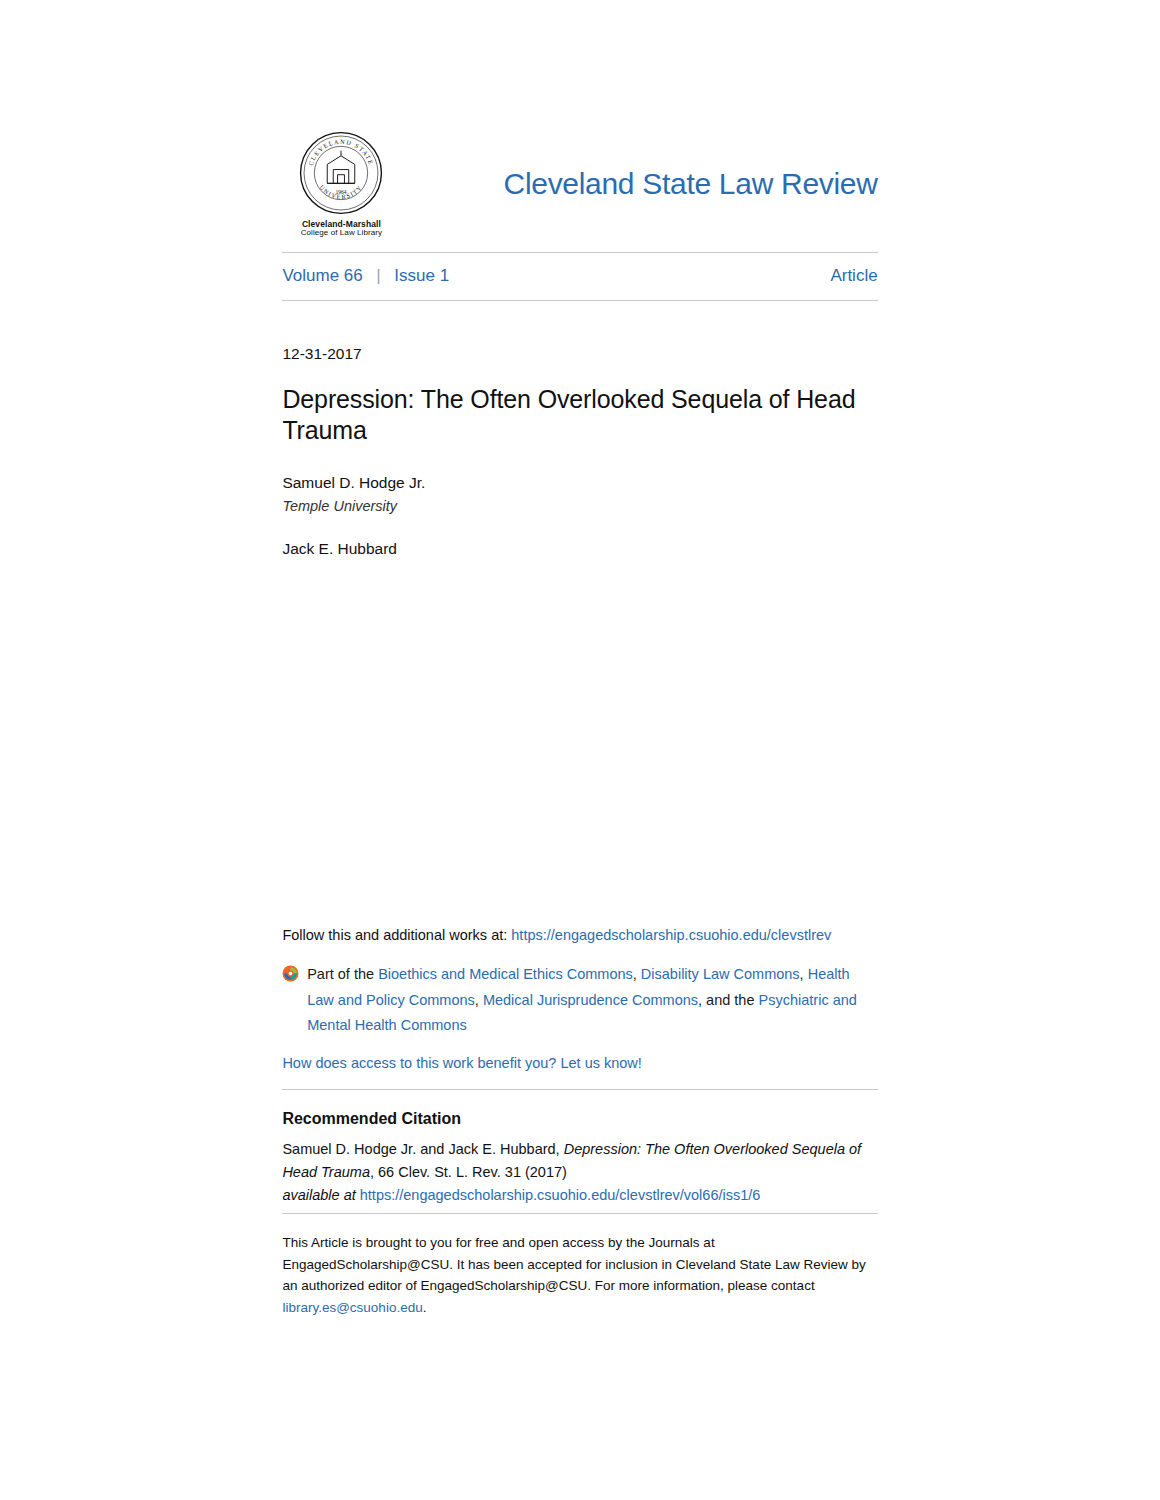CLEVELAND STATE UNIVERSITY 1964
Cleveland-Marshall College of Law Library
Cleveland State Law Review
Volume 66 | Issue 1
Article
12-31-2017
Depression: The Often Overlooked Sequela of Head Trauma
Samuel D. Hodge Jr.
Temple University
Jack E. Hubbard
Follow this and additional works at: https://engagedscholarship.csuohio.edu/clevstlrev
Part of the Bioethics and Medical Ethics Commons, Disability Law Commons, Health Law and Policy Commons, Medical Jurisprudence Commons, and the Psychiatric and Mental Health Commons
How does access to this work benefit you? Let us know!
Recommended Citation
Samuel D. Hodge Jr. and Jack E. Hubbard, Depression: The Often Overlooked Sequela of Head Trauma, 66 Clev. St. L. Rev. 31 (2017)
available at https://engagedscholarship.csuohio.edu/clevstlrev/vol66/iss1/6
This Article is brought to you for free and open access by the Journals at EngagedScholarship@CSU. It has been accepted for inclusion in Cleveland State Law Review by an authorized editor of EngagedScholarship@CSU. For more information, please contact library.es@csuohio.edu.